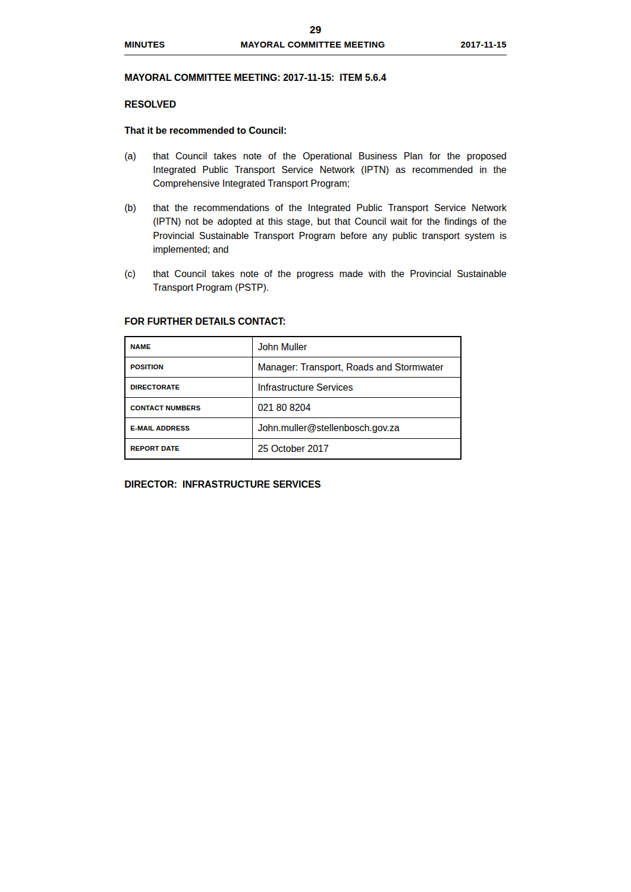29
MINUTES MAYORAL COMMITTEE MEETING 2017-11-15
MAYORAL COMMITTEE MEETING: 2017-11-15: ITEM 5.6.4
RESOLVED
That it be recommended to Council:
(a) that Council takes note of the Operational Business Plan for the proposed Integrated Public Transport Service Network (IPTN) as recommended in the Comprehensive Integrated Transport Program;
(b) that the recommendations of the Integrated Public Transport Service Network (IPTN) not be adopted at this stage, but that Council wait for the findings of the Provincial Sustainable Transport Program before any public transport system is implemented; and
(c) that Council takes note of the progress made with the Provincial Sustainable Transport Program (PSTP).
FOR FURTHER DETAILS CONTACT:
| Name | John Muller |
| Position | Manager: Transport, Roads and Stormwater |
| Directorate | Infrastructure Services |
| Contact Numbers | 021 80 8204 |
| E-mail Address | John.muller@stellenbosch.gov.za |
| Report Date | 25 October 2017 |
DIRECTOR: INFRASTRUCTURE SERVICES